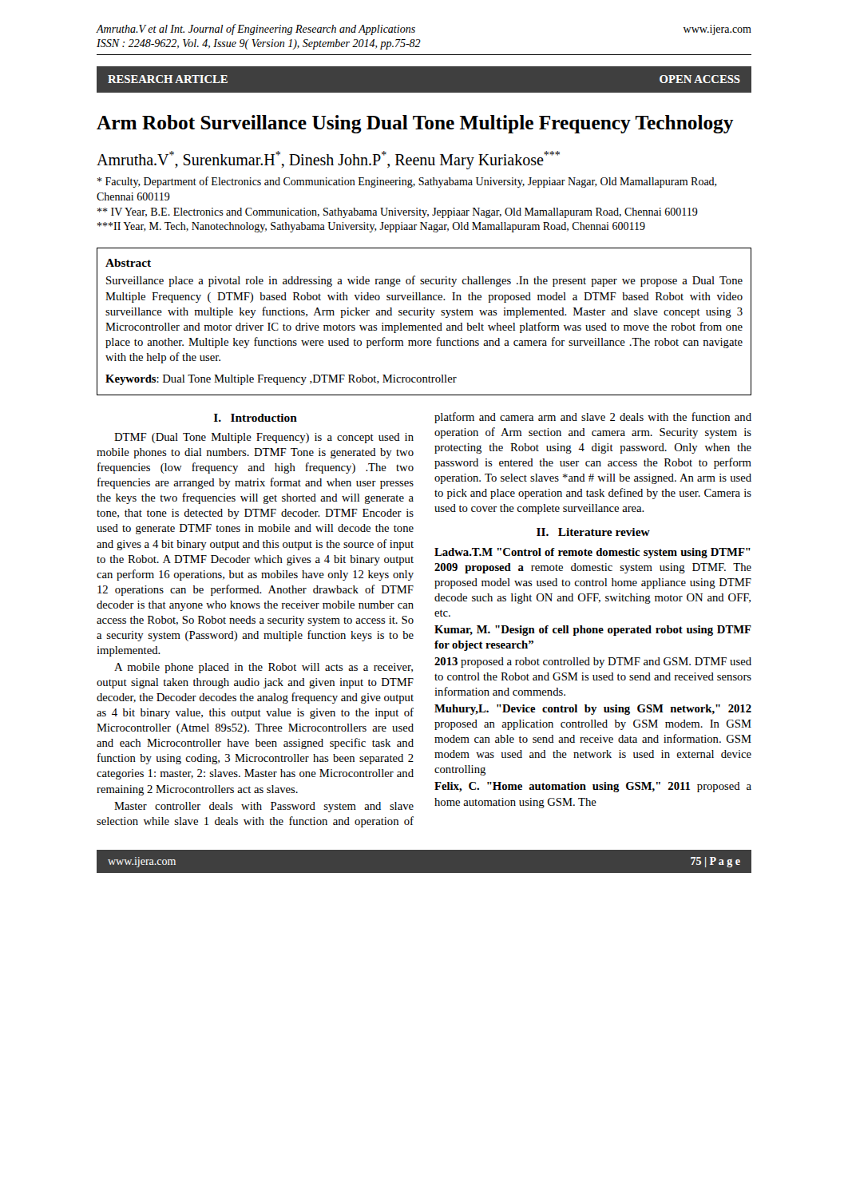www.ijera.com Amrutha.V et al Int. Journal of Engineering Research and Applications
ISSN : 2248-9622, Vol. 4, Issue 9( Version 1), September 2014, pp.75-82
RESEARCH ARTICLE OPEN ACCESS
Arm Robot Surveillance Using Dual Tone Multiple Frequency Technology
Amrutha.V*, Surenkumar.H*, Dinesh John.P*, Reenu Mary Kuriakose***
* Faculty, Department of Electronics and Communication Engineering, Sathyabama University, Jeppiaar Nagar, Old Mamallapuram Road, Chennai 600119
** IV Year, B.E. Electronics and Communication, Sathyabama University, Jeppiaar Nagar, Old Mamallapuram Road, Chennai 600119
***II Year, M. Tech, Nanotechnology, Sathyabama University, Jeppiaar Nagar, Old Mamallapuram Road, Chennai 600119
Abstract
Surveillance place a pivotal role in addressing a wide range of security challenges .In the present paper we propose a Dual Tone Multiple Frequency ( DTMF) based Robot with video surveillance. In the proposed model a DTMF based Robot with video surveillance with multiple key functions, Arm picker and security system was implemented. Master and slave concept using 3 Microcontroller and motor driver IC to drive motors was implemented and belt wheel platform was used to move the robot from one place to another. Multiple key functions were used to perform more functions and a camera for surveillance .The robot can navigate with the help of the user.
Keywords: Dual Tone Multiple Frequency ,DTMF Robot, Microcontroller
I. Introduction
DTMF (Dual Tone Multiple Frequency) is a concept used in mobile phones to dial numbers. DTMF Tone is generated by two frequencies (low frequency and high frequency) .The two frequencies are arranged by matrix format and when user presses the keys the two frequencies will get shorted and will generate a tone, that tone is detected by DTMF decoder. DTMF Encoder is used to generate DTMF tones in mobile and will decode the tone and gives a 4 bit binary output and this output is the source of input to the Robot. A DTMF Decoder which gives a 4 bit binary output can perform 16 operations, but as mobiles have only 12 keys only 12 operations can be performed. Another drawback of DTMF decoder is that anyone who knows the receiver mobile number can access the Robot, So Robot needs a security system to access it. So a security system (Password) and multiple function keys is to be implemented.
A mobile phone placed in the Robot will acts as a receiver, output signal taken through audio jack and given input to DTMF decoder, the Decoder decodes the analog frequency and give output as 4 bit binary value, this output value is given to the input of Microcontroller (Atmel 89s52). Three Microcontrollers are used and each Microcontroller have been assigned specific task and function by using coding, 3 Microcontroller has been separated 2 categories 1: master, 2: slaves. Master has one Microcontroller and remaining 2 Microcontrollers act as slaves.
Master controller deals with Password system and slave selection while slave 1 deals with the function and operation of platform and camera arm and slave 2 deals with the function and operation of Arm section and camera arm. Security system is protecting the Robot using 4 digit password. Only when the password is entered the user can access the Robot to perform operation. To select slaves *and # will be assigned. An arm is used to pick and place operation and task defined by the user. Camera is used to cover the complete surveillance area.
II. Literature review
Ladwa.T.M "Control of remote domestic system using DTMF" 2009 proposed a remote domestic system using DTMF. The proposed model was used to control home appliance using DTMF decode such as light ON and OFF, switching motor ON and OFF, etc.
Kumar, M. "Design of cell phone operated robot using DTMF for object research”
2013 proposed a robot controlled by DTMF and GSM. DTMF used to control the Robot and GSM is used to send and received sensors information and commends.
Muhury,L. "Device control by using GSM network," 2012 proposed an application controlled by GSM modem. In GSM modem can able to send and receive data and information. GSM modem was used and the network is used in external device controlling
Felix, C. "Home automation using GSM," 2011 proposed a home automation using GSM. The
www.ijera.com 75 | P a g e